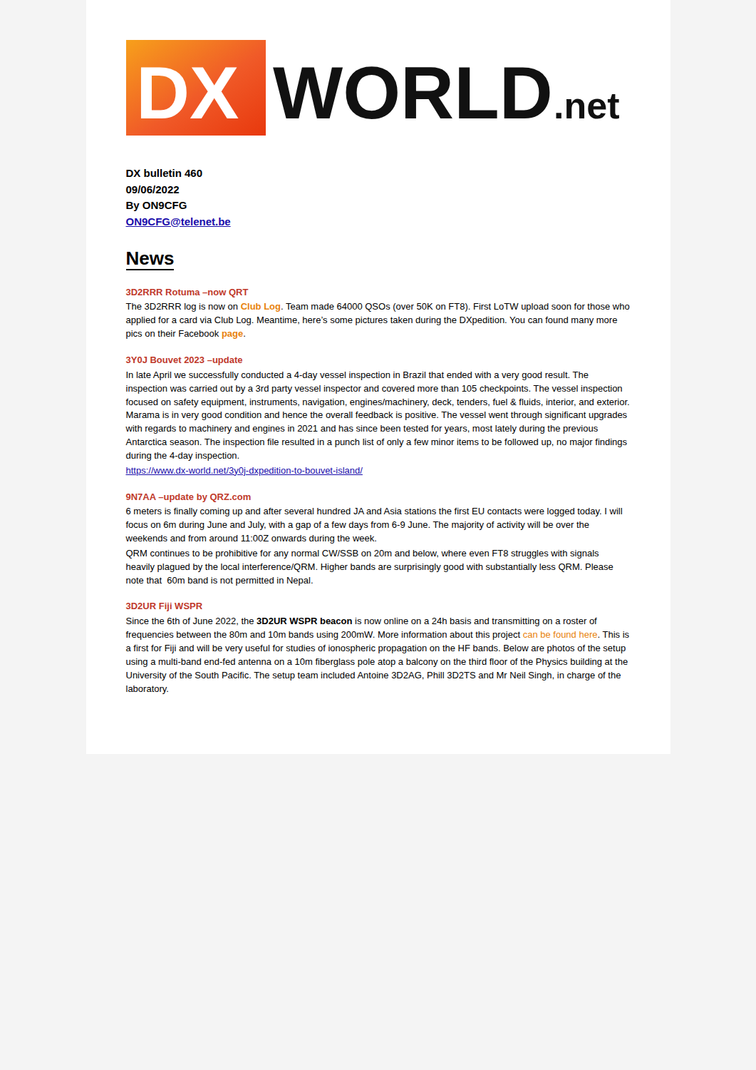DX WORLD .net
DX bulletin 460
09/06/2022
By ON9CFG
ON9CFG@telenet.be
News
3D2RRR Rotuma –now QRT
The 3D2RRR log is now on Club Log. Team made 64000 QSOs (over 50K on FT8). First LoTW upload soon for those who applied for a card via Club Log. Meantime, here’s some pictures taken during the DXpedition. You can found many more pics on their Facebook page.
3Y0J Bouvet 2023 –update
In late April we successfully conducted a 4-day vessel inspection in Brazil that ended with a very good result. The inspection was carried out by a 3rd party vessel inspector and covered more than 105 checkpoints. The vessel inspection focused on safety equipment, instruments, navigation, engines/machinery, deck, tenders, fuel & fluids, interior, and exterior. Marama is in very good condition and hence the overall feedback is positive. The vessel went through significant upgrades with regards to machinery and engines in 2021 and has since been tested for years, most lately during the previous Antarctica season. The inspection file resulted in a punch list of only a few minor items to be followed up, no major findings during the 4-day inspection.
https://www.dx-world.net/3y0j-dxpedition-to-bouvet-island/
9N7AA –update by QRZ.com
6 meters is finally coming up and after several hundred JA and Asia stations the first EU contacts were logged today. I will focus on 6m during June and July, with a gap of a few days from 6-9 June. The majority of activity will be over the weekends and from around 11:00Z onwards during the week.
QRM continues to be prohibitive for any normal CW/SSB on 20m and below, where even FT8 struggles with signals heavily plagued by the local interference/QRM. Higher bands are surprisingly good with substantially less QRM. Please note that 60m band is not permitted in Nepal.
3D2UR Fiji WSPR
Since the 6th of June 2022, the 3D2UR WSPR beacon is now online on a 24h basis and transmitting on a roster of frequencies between the 80m and 10m bands using 200mW. More information about this project can be found here. This is a first for Fiji and will be very useful for studies of ionospheric propagation on the HF bands. Below are photos of the setup using a multi-band end-fed antenna on a 10m fiberglass pole atop a balcony on the third floor of the Physics building at the University of the South Pacific. The setup team included Antoine 3D2AG, Phill 3D2TS and Mr Neil Singh, in charge of the laboratory.